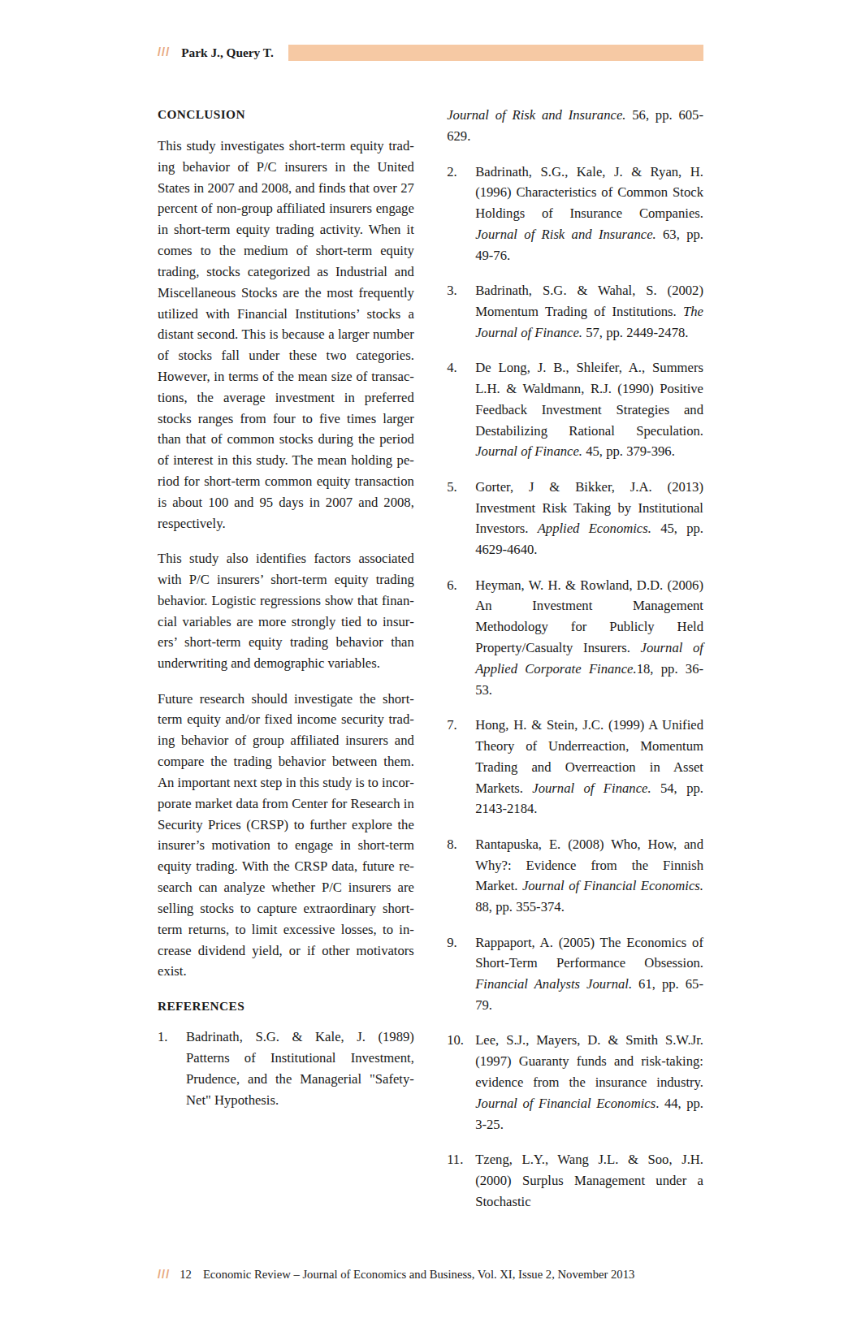///
Park J., Query T.
Conclusion
This study investigates short-term equity trading behavior of P/C insurers in the United States in 2007 and 2008, and finds that over 27 percent of non-group affiliated insurers engage in short-term equity trading activity. When it comes to the medium of short-term equity trading, stocks categorized as Industrial and Miscellaneous Stocks are the most frequently utilized with Financial Institutions’ stocks a distant second. This is because a larger number of stocks fall under these two categories. However, in terms of the mean size of transactions, the average investment in preferred stocks ranges from four to five times larger than that of common stocks during the period of interest in this study. The mean holding period for short-term common equity transaction is about 100 and 95 days in 2007 and 2008, respectively.
This study also identifies factors associated with P/C insurers’ short-term equity trading behavior. Logistic regressions show that financial variables are more strongly tied to insurers’ short-term equity trading behavior than underwriting and demographic variables.
Future research should investigate the short-term equity and/or fixed income security trading behavior of group affiliated insurers and compare the trading behavior between them. An important next step in this study is to incorporate market data from Center for Research in Security Prices (CRSP) to further explore the insurer’s motivation to engage in short-term equity trading. With the CRSP data, future research can analyze whether P/C insurers are selling stocks to capture extraordinary short-term returns, to limit excessive losses, to increase dividend yield, or if other motivators exist.
References
Badrinath, S.G. & Kale, J. (1989) Patterns of Institutional Investment, Prudence, and the Managerial "Safety-Net" Hypothesis.
Journal of Risk and Insurance. 56, pp. 605-629.
Badrinath, S.G., Kale, J. & Ryan, H. (1996) Characteristics of Common Stock Holdings of Insurance Companies. Journal of Risk and Insurance. 63, pp. 49-76.
Badrinath, S.G. & Wahal, S. (2002) Momentum Trading of Institutions. The Journal of Finance. 57, pp. 2449-2478.
De Long, J. B., Shleifer, A., Summers L.H. & Waldmann, R.J. (1990) Positive Feedback Investment Strategies and Destabilizing Rational Speculation. Journal of Finance. 45, pp. 379-396.
Gorter, J & Bikker, J.A. (2013) Investment Risk Taking by Institutional Investors. Applied Economics. 45, pp. 4629-4640.
Heyman, W. H. & Rowland, D.D. (2006) An Investment Management Methodology for Publicly Held Property/Casualty Insurers. Journal of Applied Corporate Finance. 18, pp. 36-53.
Hong, H. & Stein, J.C. (1999) A Unified Theory of Underreaction, Momentum Trading and Overreaction in Asset Markets. Journal of Finance. 54, pp. 2143-2184.
Rantapuska, E. (2008) Who, How, and Why?: Evidence from the Finnish Market. Journal of Financial Economics. 88, pp. 355-374.
Rappaport, A. (2005) The Economics of Short-Term Performance Obsession. Financial Analysts Journal. 61, pp. 65-79.
Lee, S.J., Mayers, D. & Smith S.W.Jr. (1997) Guaranty funds and risk-taking: evidence from the insurance industry. Journal of Financial Economics. 44, pp. 3-25.
Tzeng, L.Y., Wang J.L. & Soo, J.H. (2000) Surplus Management under a Stochastic
/// 12 Economic Review – Journal of Economics and Business, Vol. XI, Issue 2, November 2013